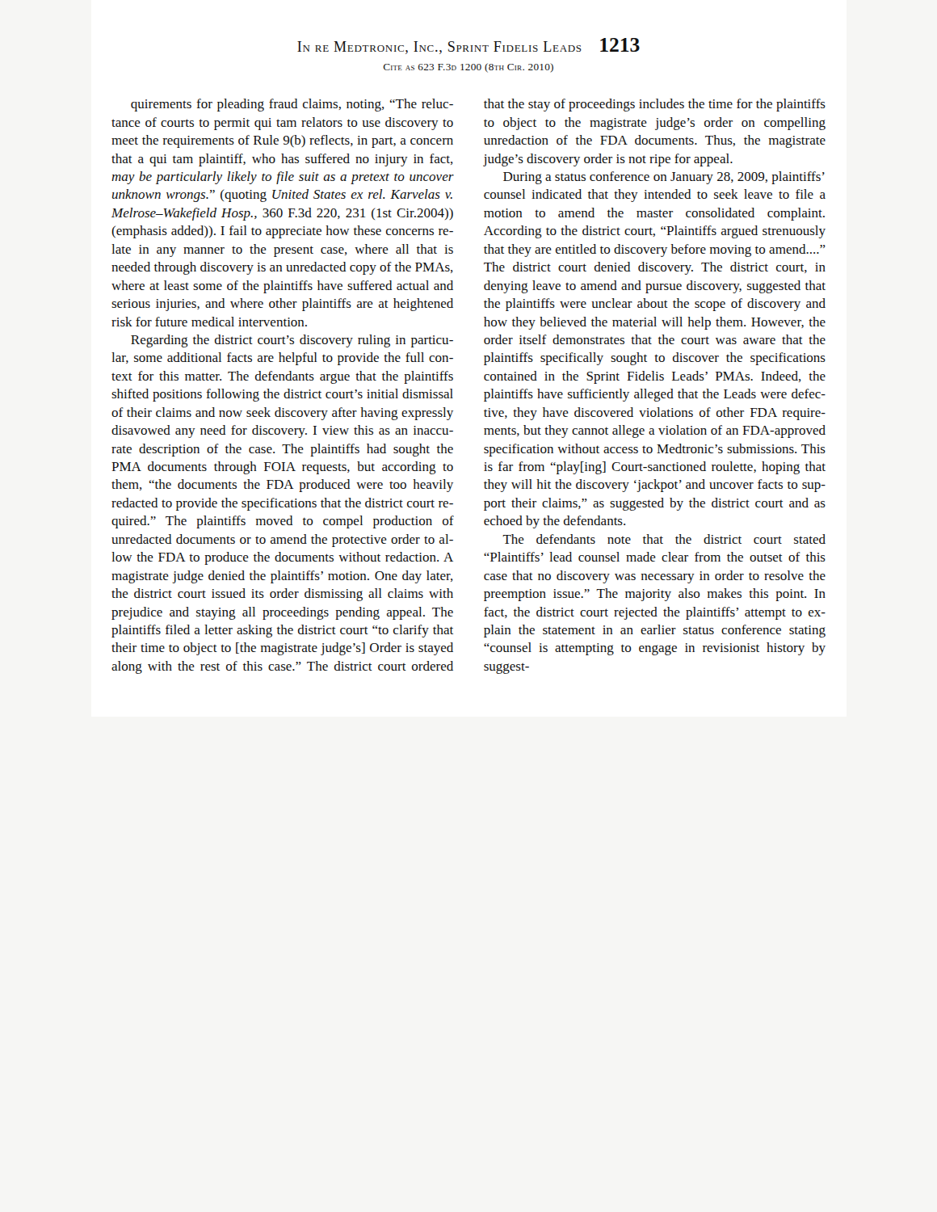In re Medtronic, Inc., Sprint Fidelis Leads 1213
Cite as 623 F.3d 1200 (8th Cir. 2010)
quirements for pleading fraud claims, noting, “The reluctance of courts to permit qui tam relators to use discovery to meet the requirements of Rule 9(b) reflects, in part, a concern that a qui tam plaintiff, who has suffered no injury in fact, may be particularly likely to file suit as a pretext to uncover unknown wrongs.” (quoting United States ex rel. Karvelas v. Melrose–Wakefield Hosp., 360 F.3d 220, 231 (1st Cir.2004)) (emphasis added)). I fail to appreciate how these concerns relate in any manner to the present case, where all that is needed through discovery is an unredacted copy of the PMAs, where at least some of the plaintiffs have suffered actual and serious injuries, and where other plaintiffs are at heightened risk for future medical intervention.
Regarding the district court’s discovery ruling in particular, some additional facts are helpful to provide the full context for this matter. The defendants argue that the plaintiffs shifted positions following the district court’s initial dismissal of their claims and now seek discovery after having expressly disavowed any need for discovery. I view this as an inaccurate description of the case. The plaintiffs had sought the PMA documents through FOIA requests, but according to them, “the documents the FDA produced were too heavily redacted to provide the specifications that the district court required.” The plaintiffs moved to compel production of unredacted documents or to amend the protective order to allow the FDA to produce the documents without redaction. A magistrate judge denied the plaintiffs’ motion. One day later, the district court issued its order dismissing all claims with prejudice and staying all proceedings pending appeal. The plaintiffs filed a letter asking the district court “to clarify that their time to object to [the magistrate judge’s] Order is stayed along with the rest of this case.” The district court ordered that the stay of proceedings includes the time for the plaintiffs to object to the magistrate judge’s order on compelling unredaction of the FDA documents. Thus, the magistrate judge’s discovery order is not ripe for appeal.
During a status conference on January 28, 2009, plaintiffs’ counsel indicated that they intended to seek leave to file a motion to amend the master consolidated complaint. According to the district court, “Plaintiffs argued strenuously that they are entitled to discovery before moving to amend....” The district court denied discovery. The district court, in denying leave to amend and pursue discovery, suggested that the plaintiffs were unclear about the scope of discovery and how they believed the material will help them. However, the order itself demonstrates that the court was aware that the plaintiffs specifically sought to discover the specifications contained in the Sprint Fidelis Leads’ PMAs. Indeed, the plaintiffs have sufficiently alleged that the Leads were defective, they have discovered violations of other FDA requirements, but they cannot allege a violation of an FDA-approved specification without access to Medtronic’s submissions. This is far from “play[ing] Court-sanctioned roulette, hoping that they will hit the discovery ‘jackpot’ and uncover facts to support their claims,” as suggested by the district court and as echoed by the defendants.
The defendants note that the district court stated “Plaintiffs’ lead counsel made clear from the outset of this case that no discovery was necessary in order to resolve the preemption issue.” The majority also makes this point. In fact, the district court rejected the plaintiffs’ attempt to explain the statement in an earlier status conference stating “counsel is attempting to engage in revisionist history by suggest-